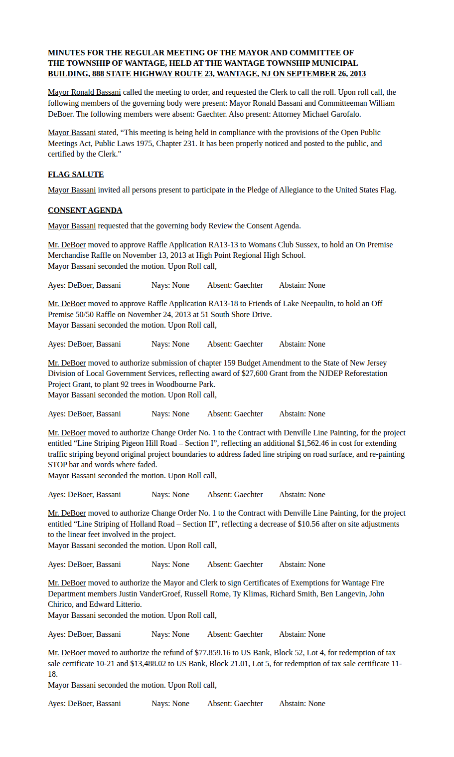MINUTES FOR THE REGULAR MEETING OF THE MAYOR AND COMMITTEE OF
THE TOWNSHIP OF WANTAGE, HELD AT THE WANTAGE TOWNSHIP MUNICIPAL
BUILDING, 888 STATE HIGHWAY ROUTE 23, WANTAGE, NJ ON SEPTEMBER 26, 2013
Mayor Ronald Bassani called the meeting to order, and requested the Clerk to call the roll. Upon roll call, the following members of the governing body were present: Mayor Ronald Bassani and Committeeman William DeBoer. The following members were absent: Gaechter. Also present: Attorney Michael Garofalo.
Mayor Bassani stated, “This meeting is being held in compliance with the provisions of the Open Public Meetings Act, Public Laws 1975, Chapter 231. It has been properly noticed and posted to the public, and certified by the Clerk."
FLAG SALUTE
Mayor Bassani invited all persons present to participate in the Pledge of Allegiance to the United States Flag.
CONSENT AGENDA
Mayor Bassani requested that the governing body Review the Consent Agenda.
Mr. DeBoer moved to approve Raffle Application RA13-13 to Womans Club Sussex, to hold an On Premise Merchandise Raffle on November 13, 2013 at High Point Regional High School.
Mayor Bassani seconded the motion. Upon Roll call,
Ayes: DeBoer, Bassani Nays: None Absent: Gaechter Abstain: None
Mr. DeBoer moved to approve Raffle Application RA13-18 to Friends of Lake Neepaulin, to hold an Off Premise 50/50 Raffle on November 24, 2013 at 51 South Shore Drive.
Mayor Bassani seconded the motion. Upon Roll call,
Ayes: DeBoer, Bassani Nays: None Absent: Gaechter Abstain: None
Mr. DeBoer moved to authorize submission of chapter 159 Budget Amendment to the State of New Jersey Division of Local Government Services, reflecting award of $27,600 Grant from the NJDEP Reforestation Project Grant, to plant 92 trees in Woodbourne Park.
Mayor Bassani seconded the motion. Upon Roll call,
Ayes: DeBoer, Bassani Nays: None Absent: Gaechter Abstain: None
Mr. DeBoer moved to authorize Change Order No. 1 to the Contract with Denville Line Painting, for the project entitled “Line Striping Pigeon Hill Road – Section I”, reflecting an additional $1,562.46 in cost for extending traffic striping beyond original project boundaries to address faded line striping on road surface, and re-painting STOP bar and words where faded.
Mayor Bassani seconded the motion. Upon Roll call,
Ayes: DeBoer, Bassani Nays: None Absent: Gaechter Abstain: None
Mr. DeBoer moved to authorize Change Order No. 1 to the Contract with Denville Line Painting, for the project entitled “Line Striping of Holland Road – Section II”, reflecting a decrease of $10.56 after on site adjustments to the linear feet involved in the project.
Mayor Bassani seconded the motion. Upon Roll call,
Ayes: DeBoer, Bassani Nays: None Absent: Gaechter Abstain: None
Mr. DeBoer moved to authorize the Mayor and Clerk to sign Certificates of Exemptions for Wantage Fire Department members Justin VanderGroef, Russell Rome, Ty Klimas, Richard Smith, Ben Langevin, John Chirico, and Edward Litterio.
Mayor Bassani seconded the motion. Upon Roll call,
Ayes: DeBoer, Bassani Nays: None Absent: Gaechter Abstain: None
Mr. DeBoer moved to authorize the refund of $77.859.16 to US Bank, Block 52, Lot 4, for redemption of tax sale certificate 10-21 and $13,488.02 to US Bank, Block 21.01, Lot 5, for redemption of tax sale certificate 11-18.
Mayor Bassani seconded the motion. Upon Roll call,
Ayes: DeBoer, Bassani Nays: None Absent: Gaechter Abstain: None